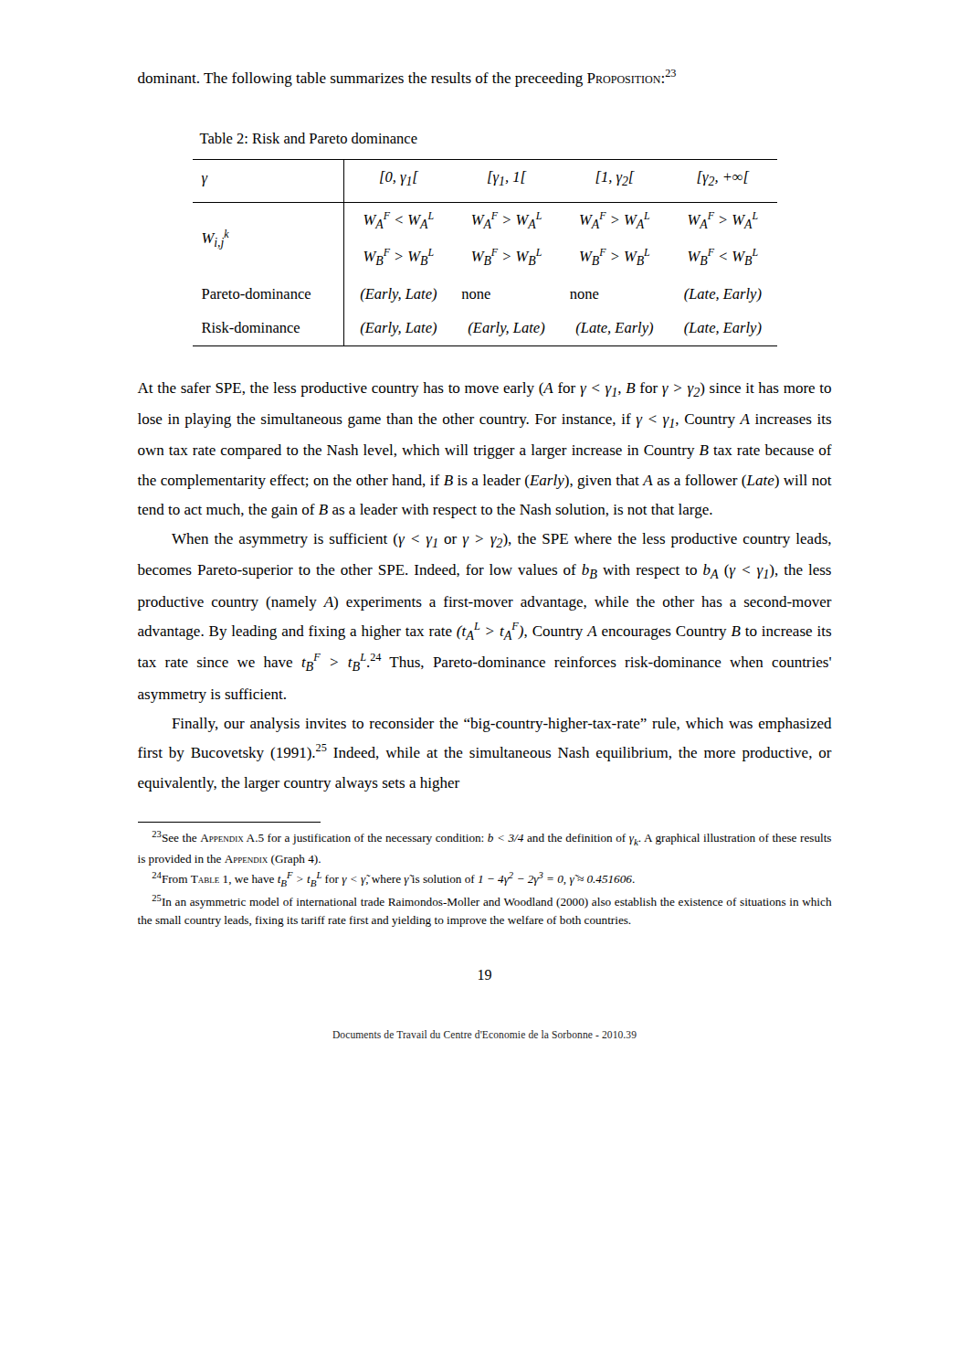dominant. The following table summarizes the results of the preceeding Proposition:23
Table 2: Risk and Pareto dominance
| γ | [0, γ 1 [ | [γ 1 , 1[ | [1, γ 2 [ | [γ 2 , +∞[ |
| W i,j k | W A F < W A L | W A F > W A L | W A F > W A L | W A F > W A L |
| W B F > W B L | W B F > W B L | W B F > W B L | W B F < W B L |
| Pareto-dominance | (Early, Late) | none | none | (Late, Early) |
| Risk-dominance | (Early, Late) | (Early, Late) | (Late, Early) | (Late, Early) |
At the safer SPE, the less productive country has to move early (A for γ < γ1, B for γ > γ2) since it has more to lose in playing the simultaneous game than the other country. For instance, if γ < γ1, Country A increases its own tax rate compared to the Nash level, which will trigger a larger increase in Country B tax rate because of the complementarity effect; on the other hand, if B is a leader (Early), given that A as a follower (Late) will not tend to act much, the gain of B as a leader with respect to the Nash solution, is not that large.
When the asymmetry is sufficient (γ < γ1 or γ > γ2), the SPE where the less productive country leads, becomes Pareto-superior to the other SPE. Indeed, for low values of bB with respect to bA (γ < γ1), the less productive country (namely A) experiments a first-mover advantage, while the other has a second-mover advantage. By leading and fixing a higher tax rate (tAL > tAF), Country A encourages Country B to increase its tax rate since we have tBF > tBL.24 Thus, Pareto-dominance reinforces risk-dominance when countries' asymmetry is sufficient.
Finally, our analysis invites to reconsider the “big-country-higher-tax-rate” rule, which was emphasized first by Bucovetsky (1991).25 Indeed, while at the simultaneous Nash equilibrium, the more productive, or equivalently, the larger country always sets a higher
23See the Appendix A.5 for a justification of the necessary condition: b < 3/4 and the definition of γk. A graphical illustration of these results is provided in the Appendix (Graph 4).
24From Table 1, we have tBF > tBL for γ < γ̃, where γ̃ is solution of 1 − 4γ2 − 2γ3 = 0, γ̃ ≈ 0.451606.
25In an asymmetric model of international trade Raimondos-Moller and Woodland (2000) also establish the existence of situations in which the small country leads, fixing its tariff rate first and yielding to improve the welfare of both countries.
19
Documents de Travail du Centre d'Economie de la Sorbonne - 2010.39